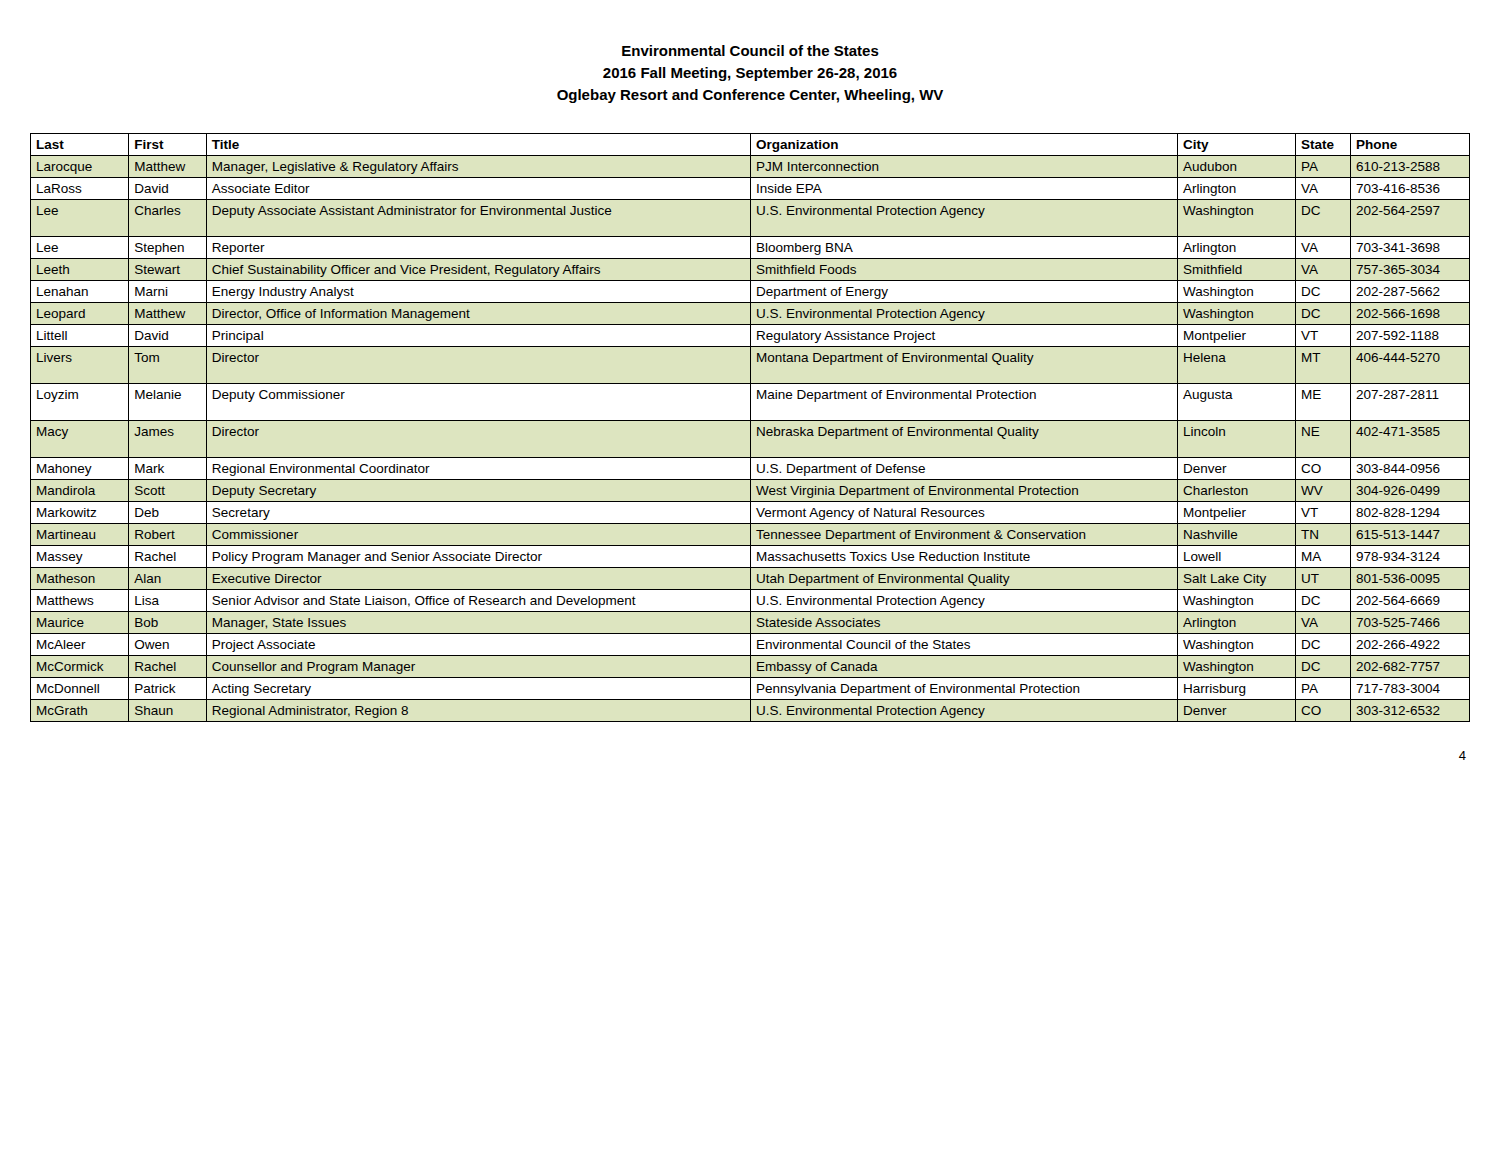Environmental Council of the States
2016 Fall Meeting, September 26-28, 2016
Oglebay Resort and Conference Center, Wheeling, WV
| Last | First | Title | Organization | City | State | Phone |
| --- | --- | --- | --- | --- | --- | --- |
| Larocque | Matthew | Manager, Legislative & Regulatory Affairs | PJM Interconnection | Audubon | PA | 610-213-2588 |
| LaRoss | David | Associate Editor | Inside EPA | Arlington | VA | 703-416-8536 |
| Lee | Charles | Deputy Associate Assistant Administrator for Environmental Justice | U.S. Environmental Protection Agency | Washington | DC | 202-564-2597 |
| Lee | Stephen | Reporter | Bloomberg BNA | Arlington | VA | 703-341-3698 |
| Leeth | Stewart | Chief Sustainability Officer and Vice President, Regulatory Affairs | Smithfield Foods | Smithfield | VA | 757-365-3034 |
| Lenahan | Marni | Energy Industry Analyst | Department of Energy | Washington | DC | 202-287-5662 |
| Leopard | Matthew | Director, Office of Information Management | U.S. Environmental Protection Agency | Washington | DC | 202-566-1698 |
| Littell | David | Principal | Regulatory Assistance Project | Montpelier | VT | 207-592-1188 |
| Livers | Tom | Director | Montana Department of Environmental Quality | Helena | MT | 406-444-5270 |
| Loyzim | Melanie | Deputy Commissioner | Maine Department of Environmental Protection | Augusta | ME | 207-287-2811 |
| Macy | James | Director | Nebraska Department of Environmental Quality | Lincoln | NE | 402-471-3585 |
| Mahoney | Mark | Regional Environmental Coordinator | U.S. Department of Defense | Denver | CO | 303-844-0956 |
| Mandirola | Scott | Deputy Secretary | West Virginia Department of Environmental Protection | Charleston | WV | 304-926-0499 |
| Markowitz | Deb | Secretary | Vermont Agency of Natural Resources | Montpelier | VT | 802-828-1294 |
| Martineau | Robert | Commissioner | Tennessee Department of Environment & Conservation | Nashville | TN | 615-513-1447 |
| Massey | Rachel | Policy Program Manager and Senior Associate Director | Massachusetts Toxics Use Reduction Institute | Lowell | MA | 978-934-3124 |
| Matheson | Alan | Executive Director | Utah Department of Environmental Quality | Salt Lake City | UT | 801-536-0095 |
| Matthews | Lisa | Senior Advisor and State Liaison, Office of Research and Development | U.S. Environmental Protection Agency | Washington | DC | 202-564-6669 |
| Maurice | Bob | Manager, State Issues | Stateside Associates | Arlington | VA | 703-525-7466 |
| McAleer | Owen | Project Associate | Environmental Council of the States | Washington | DC | 202-266-4922 |
| McCormick | Rachel | Counsellor and Program Manager | Embassy of Canada | Washington | DC | 202-682-7757 |
| McDonnell | Patrick | Acting Secretary | Pennsylvania Department of Environmental Protection | Harrisburg | PA | 717-783-3004 |
| McGrath | Shaun | Regional Administrator, Region 8 | U.S. Environmental Protection Agency | Denver | CO | 303-312-6532 |
4